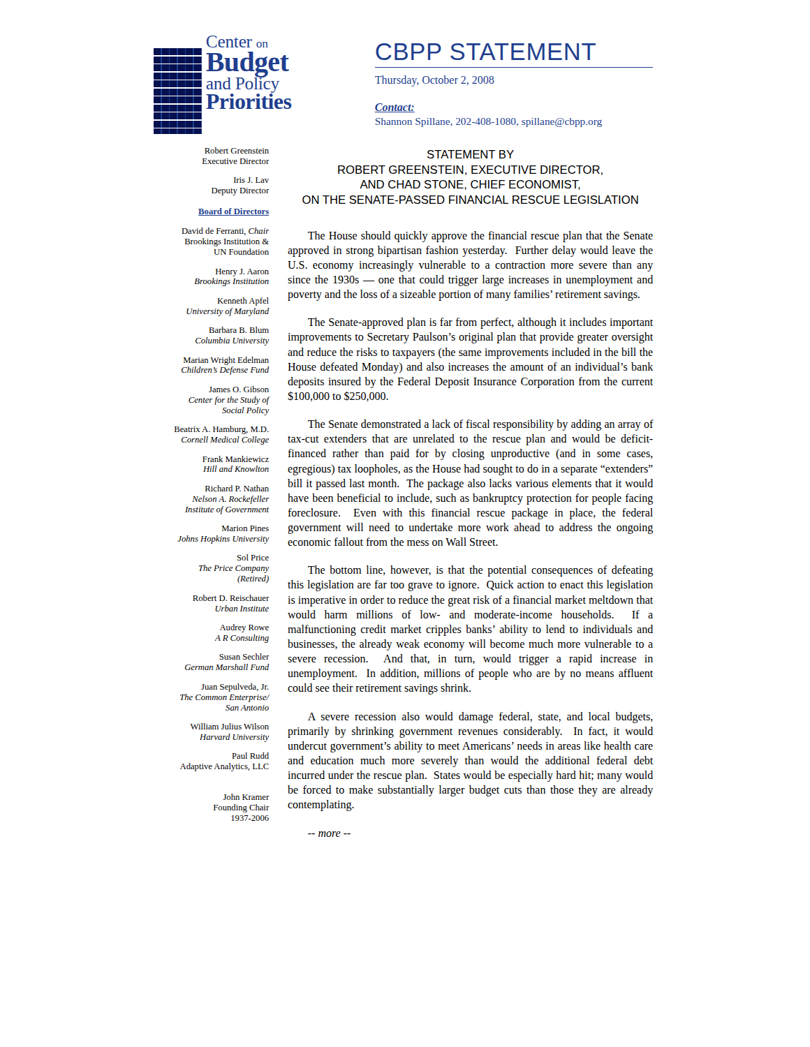Center on
Budget
and Policy
Priorities
CBPP STATEMENT
Thursday, October 2, 2008
Contact:
Shannon Spillane, 202-408-1080, spillane@cbpp.org
Robert Greenstein
Executive Director
Iris J. Lav
Deputy Director
Board of Directors
David de Ferranti, Chair Brookings Institution & UN Foundation
Henry J. Aaron Brookings Institution
Kenneth Apfel University of Maryland
Barbara B. Blum Columbia University
Marian Wright Edelman Children’s Defense Fund
James O. Gibson Center for the Study of Social Policy
Beatrix A. Hamburg, M.D. Cornell Medical College
Frank Mankiewicz Hill and Knowlton
Richard P. Nathan Nelson A. Rockefeller Institute of Government
Marion Pines Johns Hopkins University
Sol Price The Price Company (Retired)
Robert D. Reischauer Urban Institute
Audrey Rowe A R Consulting
Susan Sechler German Marshall Fund
Juan Sepulveda, Jr. The Common Enterprise/ San Antonio
William Julius Wilson Harvard University
Paul Rudd Adaptive Analytics, LLC
John Kramer Founding Chair 1937-2006
STATEMENT BY
ROBERT GREENSTEIN, EXECUTIVE DIRECTOR,
AND CHAD STONE, CHIEF ECONOMIST,
ON THE SENATE-PASSED FINANCIAL RESCUE LEGISLATION
The House should quickly approve the financial rescue plan that the Senate approved in strong bipartisan fashion yesterday. Further delay would leave the U.S. economy increasingly vulnerable to a contraction more severe than any since the 1930s — one that could trigger large increases in unemployment and poverty and the loss of a sizeable portion of many families’ retirement savings.
The Senate-approved plan is far from perfect, although it includes important improvements to Secretary Paulson’s original plan that provide greater oversight and reduce the risks to taxpayers (the same improvements included in the bill the House defeated Monday) and also increases the amount of an individual’s bank deposits insured by the Federal Deposit Insurance Corporation from the current $100,000 to $250,000.
The Senate demonstrated a lack of fiscal responsibility by adding an array of tax-cut extenders that are unrelated to the rescue plan and would be deficit-financed rather than paid for by closing unproductive (and in some cases, egregious) tax loopholes, as the House had sought to do in a separate “extenders” bill it passed last month. The package also lacks various elements that it would have been beneficial to include, such as bankruptcy protection for people facing foreclosure. Even with this financial rescue package in place, the federal government will need to undertake more work ahead to address the ongoing economic fallout from the mess on Wall Street.
The bottom line, however, is that the potential consequences of defeating this legislation are far too grave to ignore. Quick action to enact this legislation is imperative in order to reduce the great risk of a financial market meltdown that would harm millions of low- and moderate-income households. If a malfunctioning credit market cripples banks’ ability to lend to individuals and businesses, the already weak economy will become much more vulnerable to a severe recession. And that, in turn, would trigger a rapid increase in unemployment. In addition, millions of people who are by no means affluent could see their retirement savings shrink.
A severe recession also would damage federal, state, and local budgets, primarily by shrinking government revenues considerably. In fact, it would undercut government’s ability to meet Americans’ needs in areas like health care and education much more severely than would the additional federal debt incurred under the rescue plan. States would be especially hard hit; many would be forced to make substantially larger budget cuts than those they are already contemplating.
-- more --